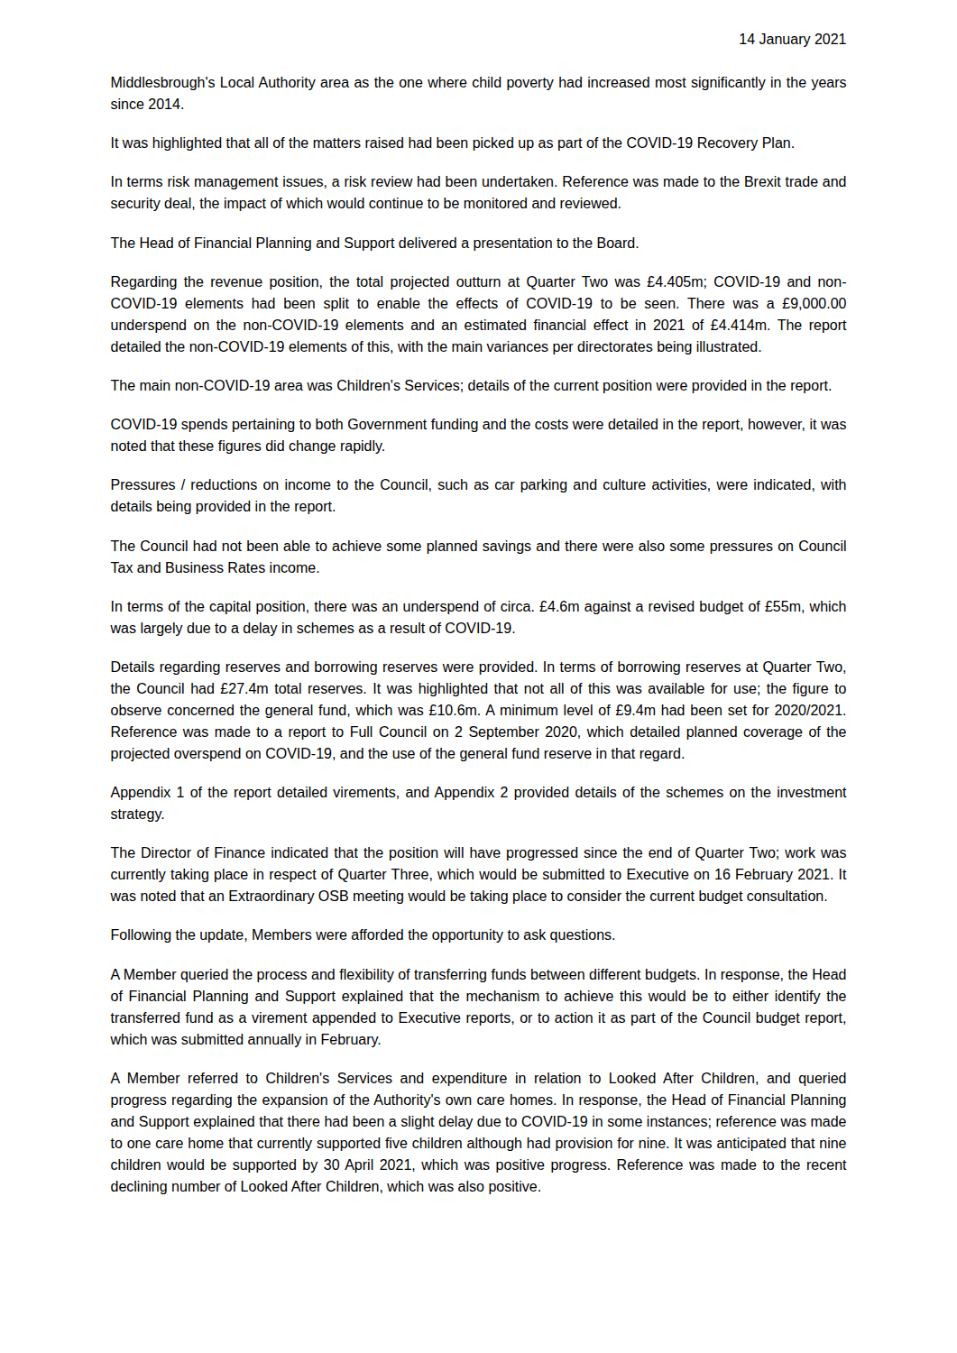14 January 2021
Middlesbrough's Local Authority area as the one where child poverty had increased most significantly in the years since 2014.
It was highlighted that all of the matters raised had been picked up as part of the COVID-19 Recovery Plan.
In terms risk management issues, a risk review had been undertaken. Reference was made to the Brexit trade and security deal, the impact of which would continue to be monitored and reviewed.
The Head of Financial Planning and Support delivered a presentation to the Board.
Regarding the revenue position, the total projected outturn at Quarter Two was £4.405m; COVID-19 and non-COVID-19 elements had been split to enable the effects of COVID-19 to be seen. There was a £9,000.00 underspend on the non-COVID-19 elements and an estimated financial effect in 2021 of £4.414m. The report detailed the non-COVID-19 elements of this, with the main variances per directorates being illustrated.
The main non-COVID-19 area was Children's Services; details of the current position were provided in the report.
COVID-19 spends pertaining to both Government funding and the costs were detailed in the report, however, it was noted that these figures did change rapidly.
Pressures / reductions on income to the Council, such as car parking and culture activities, were indicated, with details being provided in the report.
The Council had not been able to achieve some planned savings and there were also some pressures on Council Tax and Business Rates income.
In terms of the capital position, there was an underspend of circa. £4.6m against a revised budget of £55m, which was largely due to a delay in schemes as a result of COVID-19.
Details regarding reserves and borrowing reserves were provided. In terms of borrowing reserves at Quarter Two, the Council had £27.4m total reserves. It was highlighted that not all of this was available for use; the figure to observe concerned the general fund, which was £10.6m. A minimum level of £9.4m had been set for 2020/2021. Reference was made to a report to Full Council on 2 September 2020, which detailed planned coverage of the projected overspend on COVID-19, and the use of the general fund reserve in that regard.
Appendix 1 of the report detailed virements, and Appendix 2 provided details of the schemes on the investment strategy.
The Director of Finance indicated that the position will have progressed since the end of Quarter Two; work was currently taking place in respect of Quarter Three, which would be submitted to Executive on 16 February 2021. It was noted that an Extraordinary OSB meeting would be taking place to consider the current budget consultation.
Following the update, Members were afforded the opportunity to ask questions.
A Member queried the process and flexibility of transferring funds between different budgets. In response, the Head of Financial Planning and Support explained that the mechanism to achieve this would be to either identify the transferred fund as a virement appended to Executive reports, or to action it as part of the Council budget report, which was submitted annually in February.
A Member referred to Children's Services and expenditure in relation to Looked After Children, and queried progress regarding the expansion of the Authority's own care homes. In response, the Head of Financial Planning and Support explained that there had been a slight delay due to COVID-19 in some instances; reference was made to one care home that currently supported five children although had provision for nine. It was anticipated that nine children would be supported by 30 April 2021, which was positive progress. Reference was made to the recent declining number of Looked After Children, which was also positive.